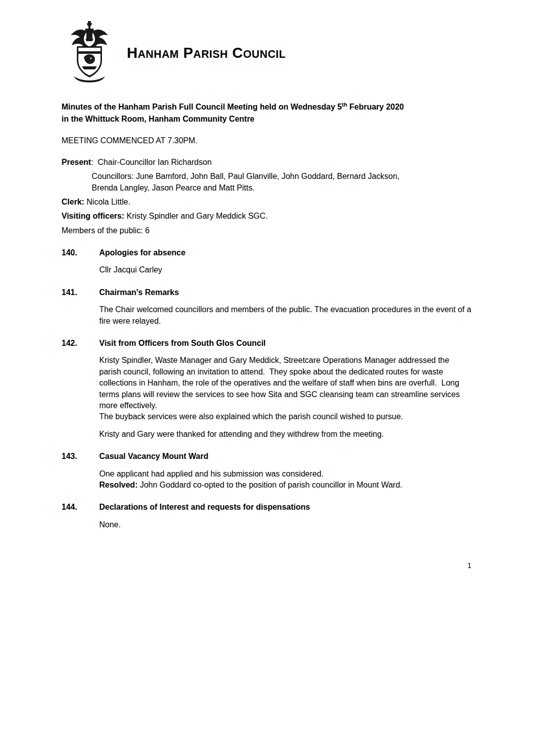HANHAM PARISH COUNCIL
Minutes of the Hanham Parish Full Council Meeting held on Wednesday 5th February 2020
in the Whittuck Room, Hanham Community Centre
MEETING COMMENCED AT 7.30PM.
Present: Chair-Councillor Ian Richardson
Councillors: June Bamford, John Ball, Paul Glanville, John Goddard, Bernard Jackson,
Brenda Langley, Jason Pearce and Matt Pitts.
Clerk: Nicola Little.
Visiting officers: Kristy Spindler and Gary Meddick SGC.
Members of the public: 6
140. Apologies for absence
Cllr Jacqui Carley
141. Chairman's Remarks
The Chair welcomed councillors and members of the public. The evacuation procedures in the event of a fire were relayed.
142. Visit from Officers from South Glos Council
Kristy Spindler, Waste Manager and Gary Meddick, Streetcare Operations Manager addressed the parish council, following an invitation to attend. They spoke about the dedicated routes for waste collections in Hanham, the role of the operatives and the welfare of staff when bins are overfull. Long terms plans will review the services to see how Sita and SGC cleansing team can streamline services more effectively.
The buyback services were also explained which the parish council wished to pursue.
Kristy and Gary were thanked for attending and they withdrew from the meeting.
143. Casual Vacancy Mount Ward
One applicant had applied and his submission was considered.
Resolved: John Goddard co-opted to the position of parish councillor in Mount Ward.
144. Declarations of Interest and requests for dispensations
None.
1